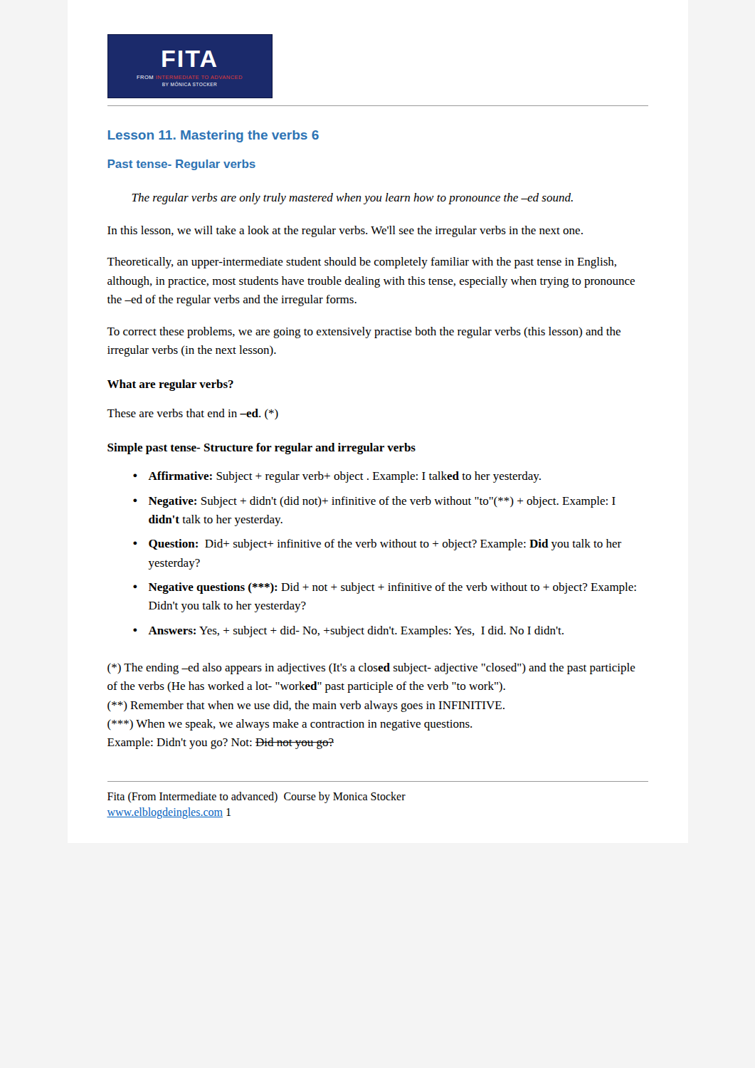FITA
FROM INTERMEDIATE TO ADVANCED
BY MÓNICA STOCKER
Lesson 11. Mastering the verbs 6
Past tense- Regular verbs
The regular verbs are only truly mastered when you learn how to pronounce the –ed sound.
In this lesson, we will take a look at the regular verbs. We'll see the irregular verbs in the next one.
Theoretically, an upper-intermediate student should be completely familiar with the past tense in English, although, in practice, most students have trouble dealing with this tense, especially when trying to pronounce the –ed of the regular verbs and the irregular forms.
To correct these problems, we are going to extensively practise both the regular verbs (this lesson) and the irregular verbs (in the next lesson).
What are regular verbs?
These are verbs that end in –ed. (*)
Simple past tense- Structure for regular and irregular verbs
Affirmative: Subject + regular verb+ object . Example: I talked to her yesterday.
Negative: Subject + didn't (did not)+ infinitive of the verb without "to"(**) + object. Example: I didn't talk to her yesterday.
Question: Did+ subject+ infinitive of the verb without to + object? Example: Did you talk to her yesterday?
Negative questions (***): Did + not + subject + infinitive of the verb without to + object? Example: Didn't you talk to her yesterday?
Answers: Yes, + subject + did- No, +subject didn't. Examples: Yes, I did. No I didn't.
(*) The ending –ed also appears in adjectives (It's a closed subject- adjective "closed") and the past participle of the verbs (He has worked a lot- "worked" past participle of the verb "to work").
(**) Remember that when we use did, the main verb always goes in INFINITIVE.
(***) When we speak, we always make a contraction in negative questions.
Example: Didn't you go? Not: Did not you go?
Fita (From Intermediate to advanced) Course by Monica Stocker
www.elblogdeingles.com 1